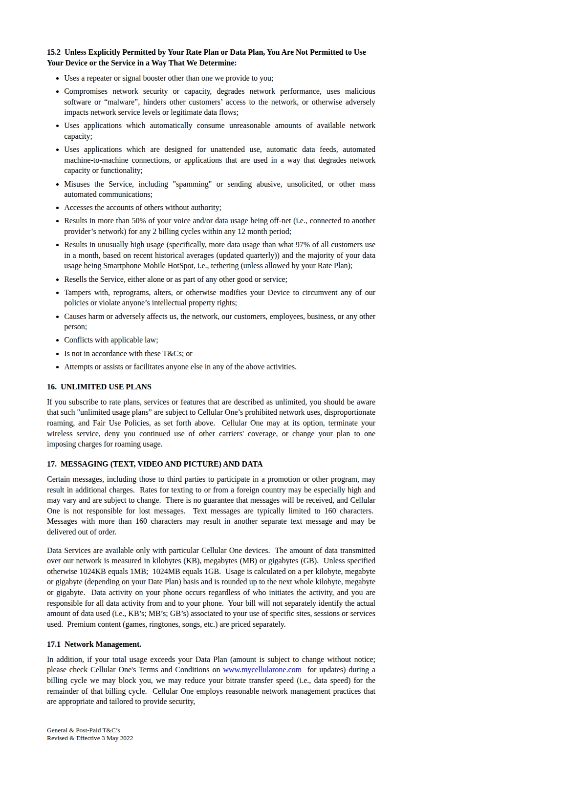15.2 Unless Explicitly Permitted by Your Rate Plan or Data Plan, You Are Not Permitted to Use Your Device or the Service in a Way That We Determine:
Uses a repeater or signal booster other than one we provide to you;
Compromises network security or capacity, degrades network performance, uses malicious software or “malware”, hinders other customers’ access to the network, or otherwise adversely impacts network service levels or legitimate data flows;
Uses applications which automatically consume unreasonable amounts of available network capacity;
Uses applications which are designed for unattended use, automatic data feeds, automated machine-to-machine connections, or applications that are used in a way that degrades network capacity or functionality;
Misuses the Service, including "spamming" or sending abusive, unsolicited, or other mass automated communications;
Accesses the accounts of others without authority;
Results in more than 50% of your voice and/or data usage being off-net (i.e., connected to another provider’s network) for any 2 billing cycles within any 12 month period;
Results in unusually high usage (specifically, more data usage than what 97% of all customers use in a month, based on recent historical averages (updated quarterly)) and the majority of your data usage being Smartphone Mobile HotSpot, i.e., tethering (unless allowed by your Rate Plan);
Resells the Service, either alone or as part of any other good or service;
Tampers with, reprograms, alters, or otherwise modifies your Device to circumvent any of our policies or violate anyone’s intellectual property rights;
Causes harm or adversely affects us, the network, our customers, employees, business, or any other person;
Conflicts with applicable law;
Is not in accordance with these T&Cs; or
Attempts or assists or facilitates anyone else in any of the above activities.
16. UNLIMITED USE PLANS
If you subscribe to rate plans, services or features that are described as unlimited, you should be aware that such "unlimited usage plans” are subject to Cellular One’s prohibited network uses, disproportionate roaming, and Fair Use Policies, as set forth above. Cellular One may at its option, terminate your wireless service, deny you continued use of other carriers' coverage, or change your plan to one imposing charges for roaming usage.
17. MESSAGING (TEXT, VIDEO AND PICTURE) AND DATA
Certain messages, including those to third parties to participate in a promotion or other program, may result in additional charges. Rates for texting to or from a foreign country may be especially high and may vary and are subject to change. There is no guarantee that messages will be received, and Cellular One is not responsible for lost messages. Text messages are typically limited to 160 characters. Messages with more than 160 characters may result in another separate text message and may be delivered out of order.
Data Services are available only with particular Cellular One devices. The amount of data transmitted over our network is measured in kilobytes (KB), megabytes (MB) or gigabytes (GB). Unless specified otherwise 1024KB equals 1MB; 1024MB equals 1GB. Usage is calculated on a per kilobyte, megabyte or gigabyte (depending on your Date Plan) basis and is rounded up to the next whole kilobyte, megabyte or gigabyte. Data activity on your phone occurs regardless of who initiates the activity, and you are responsible for all data activity from and to your phone. Your bill will not separately identify the actual amount of data used (i.e., KB’s; MB’s; GB’s) associated to your use of specific sites, sessions or services used. Premium content (games, ringtones, songs, etc.) are priced separately.
17.1 Network Management.
In addition, if your total usage exceeds your Data Plan (amount is subject to change without notice; please check Cellular One's Terms and Conditions on www.mycellularone.com for updates) during a billing cycle we may block you, we may reduce your bitrate transfer speed (i.e., data speed) for the remainder of that billing cycle. Cellular One employs reasonable network management practices that are appropriate and tailored to provide security,
General & Post-Paid T&C’s
Revised & Effective 3 May 2022